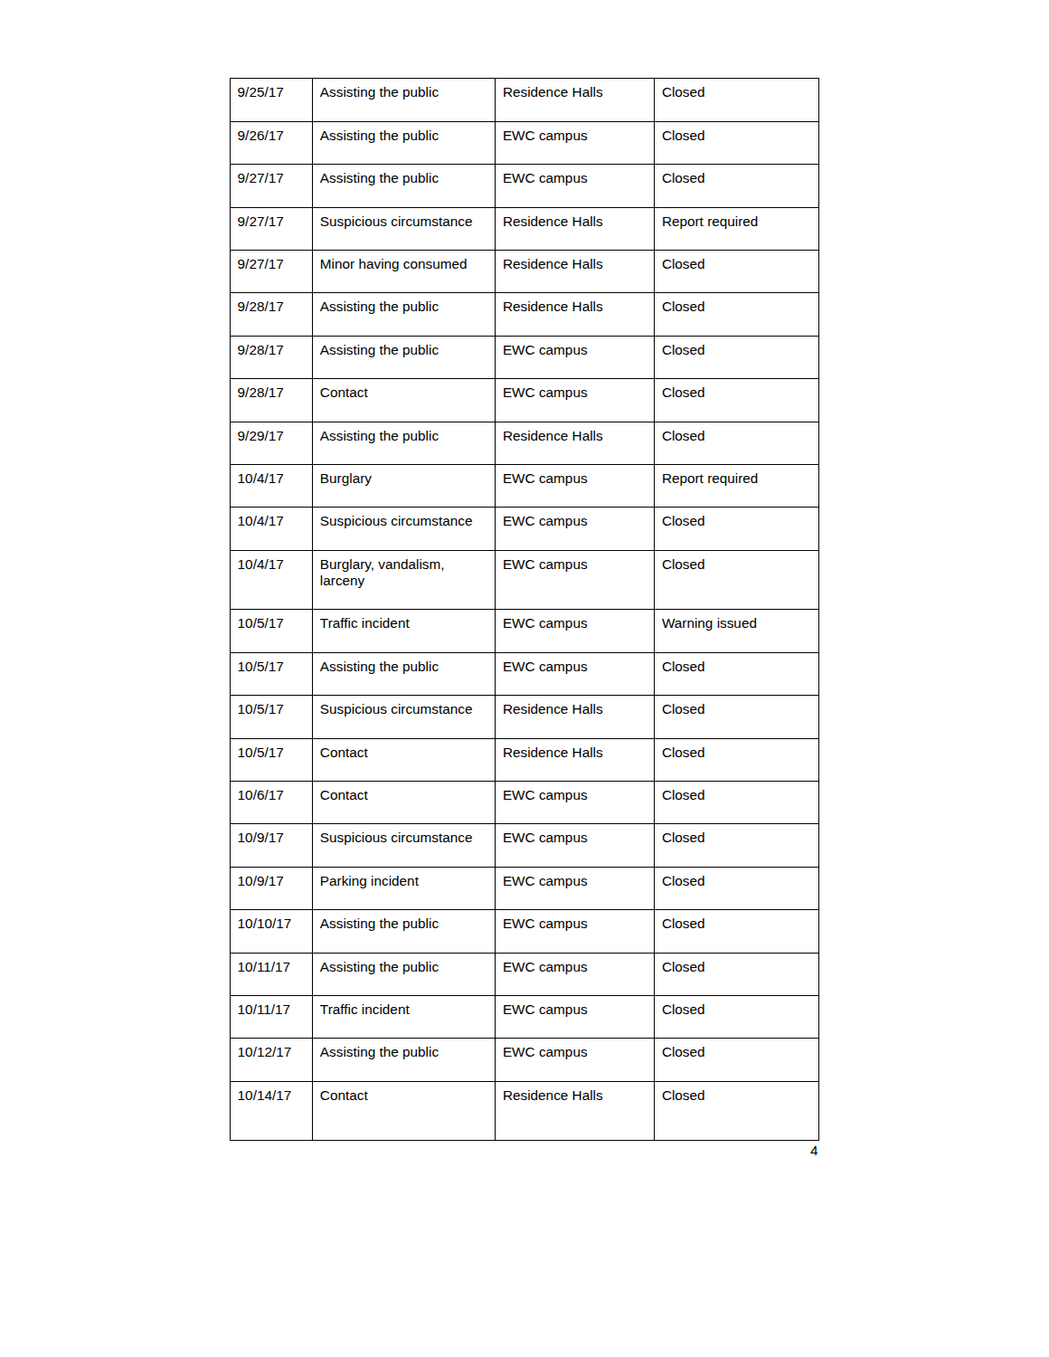| 9/25/17 | Assisting the public | Residence Halls | Closed |
| 9/26/17 | Assisting the public | EWC campus | Closed |
| 9/27/17 | Assisting the public | EWC campus | Closed |
| 9/27/17 | Suspicious circumstance | Residence Halls | Report required |
| 9/27/17 | Minor having consumed | Residence Halls | Closed |
| 9/28/17 | Assisting the public | Residence Halls | Closed |
| 9/28/17 | Assisting the public | EWC campus | Closed |
| 9/28/17 | Contact | EWC campus | Closed |
| 9/29/17 | Assisting the public | Residence Halls | Closed |
| 10/4/17 | Burglary | EWC campus | Report required |
| 10/4/17 | Suspicious circumstance | EWC campus | Closed |
| 10/4/17 | Burglary, vandalism, larceny | EWC campus | Closed |
| 10/5/17 | Traffic incident | EWC campus | Warning issued |
| 10/5/17 | Assisting the public | EWC campus | Closed |
| 10/5/17 | Suspicious circumstance | Residence Halls | Closed |
| 10/5/17 | Contact | Residence Halls | Closed |
| 10/6/17 | Contact | EWC campus | Closed |
| 10/9/17 | Suspicious circumstance | EWC campus | Closed |
| 10/9/17 | Parking incident | EWC campus | Closed |
| 10/10/17 | Assisting the public | EWC campus | Closed |
| 10/11/17 | Assisting the public | EWC campus | Closed |
| 10/11/17 | Traffic incident | EWC campus | Closed |
| 10/12/17 | Assisting the public | EWC campus | Closed |
| 10/14/17 | Contact | Residence Halls | Closed |
4